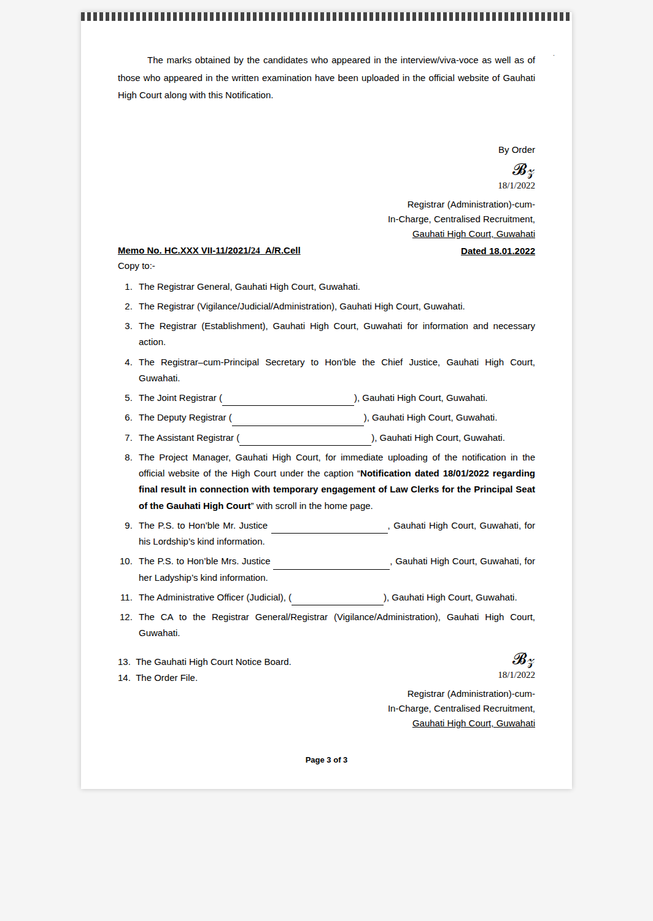.
The marks obtained by the candidates who appeared in the interview/viva-voce as well as of those who appeared in the written examination have been uploaded in the official website of Gauhati High Court along with this Notification.
By Order
𝓑𝓏
18/1/2022
Registrar (Administration)-cum-
In-Charge, Centralised Recruitment,
Gauhati High Court, Guwahati
Memo No. HC.XXX VII-11/2021/24 A/R.Cell Dated 18.01.2022
Copy to:-
The Registrar General, Gauhati High Court, Guwahati.
The Registrar (Vigilance/Judicial/Administration), Gauhati High Court, Guwahati.
The Registrar (Establishment), Gauhati High Court, Guwahati for information and necessary action.
The Registrar–cum-Principal Secretary to Hon’ble the Chief Justice, Gauhati High Court, Guwahati.
The Joint Registrar ( ), Gauhati High Court, Guwahati.
The Deputy Registrar ( ), Gauhati High Court, Guwahati.
The Assistant Registrar ( ), Gauhati High Court, Guwahati.
The Project Manager, Gauhati High Court, for immediate uploading of the notification in the official website of the High Court under the caption “Notification dated 18/01/2022 regarding final result in connection with temporary engagement of Law Clerks for the Principal Seat of the Gauhati High Court” with scroll in the home page.
The P.S. to Hon’ble Mr. Justice , Gauhati High Court, Guwahati, for his Lordship’s kind information.
The P.S. to Hon’ble Mrs. Justice , Gauhati High Court, Guwahati, for her Ladyship’s kind information.
The Administrative Officer (Judicial), ( ), Gauhati High Court, Guwahati.
The CA to the Registrar General/Registrar (Vigilance/Administration), Gauhati High Court, Guwahati.
13. The Gauhati High Court Notice Board.
14. The Order File.
𝓑𝓏
18/1/2022
Registrar (Administration)-cum-
In-Charge, Centralised Recruitment,
Gauhati High Court, Guwahati
Page 3 of 3